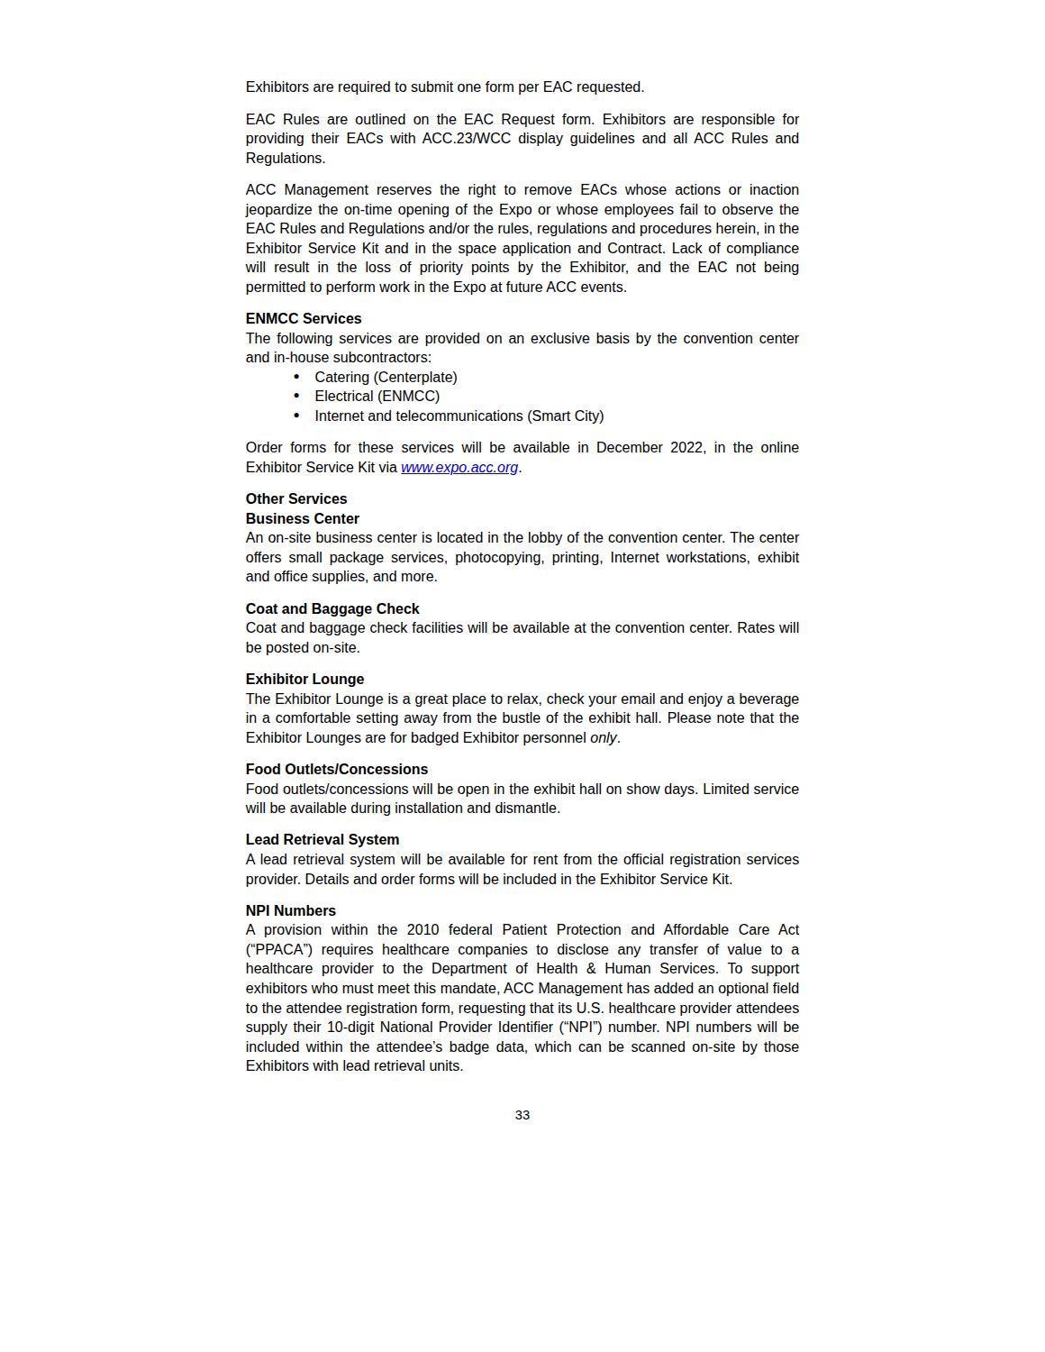Exhibitors are required to submit one form per EAC requested.
EAC Rules are outlined on the EAC Request form. Exhibitors are responsible for providing their EACs with ACC.23/WCC display guidelines and all ACC Rules and Regulations.
ACC Management reserves the right to remove EACs whose actions or inaction jeopardize the on-time opening of the Expo or whose employees fail to observe the EAC Rules and Regulations and/or the rules, regulations and procedures herein, in the Exhibitor Service Kit and in the space application and Contract. Lack of compliance will result in the loss of priority points by the Exhibitor, and the EAC not being permitted to perform work in the Expo at future ACC events.
ENMCC Services
The following services are provided on an exclusive basis by the convention center and in-house subcontractors:
Catering (Centerplate)
Electrical (ENMCC)
Internet and telecommunications (Smart City)
Order forms for these services will be available in December 2022, in the online Exhibitor Service Kit via www.expo.acc.org.
Other Services
Business Center
An on-site business center is located in the lobby of the convention center. The center offers small package services, photocopying, printing, Internet workstations, exhibit and office supplies, and more.
Coat and Baggage Check
Coat and baggage check facilities will be available at the convention center. Rates will be posted on-site.
Exhibitor Lounge
The Exhibitor Lounge is a great place to relax, check your email and enjoy a beverage in a comfortable setting away from the bustle of the exhibit hall. Please note that the Exhibitor Lounges are for badged Exhibitor personnel only.
Food Outlets/Concessions
Food outlets/concessions will be open in the exhibit hall on show days. Limited service will be available during installation and dismantle.
Lead Retrieval System
A lead retrieval system will be available for rent from the official registration services provider. Details and order forms will be included in the Exhibitor Service Kit.
NPI Numbers
A provision within the 2010 federal Patient Protection and Affordable Care Act (“PPACA”) requires healthcare companies to disclose any transfer of value to a healthcare provider to the Department of Health & Human Services. To support exhibitors who must meet this mandate, ACC Management has added an optional field to the attendee registration form, requesting that its U.S. healthcare provider attendees supply their 10-digit National Provider Identifier (“NPI”) number. NPI numbers will be included within the attendee’s badge data, which can be scanned on-site by those Exhibitors with lead retrieval units.
33